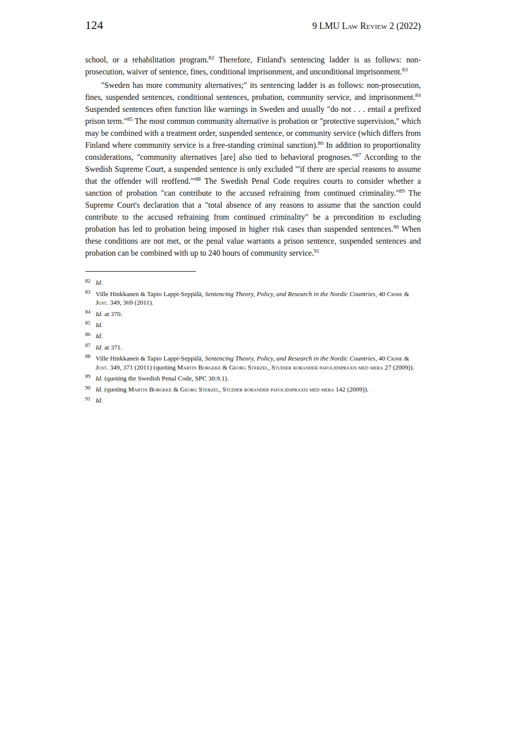124 9 LMU Law Review 2 (2022)
school, or a rehabilitation program.82 Therefore, Finland's sentencing ladder is as follows: non-prosecution, waiver of sentence, fines, conditional imprisonment, and unconditional imprisonment.83
"Sweden has more community alternatives;" its sentencing ladder is as follows: non-prosecution, fines, suspended sentences, conditional sentences, probation, community service, and imprisonment.84 Suspended sentences often function like warnings in Sweden and usually "do not . . . entail a prefixed prison term."85 The most common community alternative is probation or "protective supervision," which may be combined with a treatment order, suspended sentence, or community service (which differs from Finland where community service is a free-standing criminal sanction).86 In addition to proportionality considerations, "community alternatives [are] also tied to behavioral prognoses."87 According to the Swedish Supreme Court, a suspended sentence is only excluded "'if there are special reasons to assume that the offender will reoffend.'"88 The Swedish Penal Code requires courts to consider whether a sanction of probation "can contribute to the accused refraining from continued criminality."89 The Supreme Court's declaration that a "total absence of any reasons to assume that the sanction could contribute to the accused refraining from continued criminality" be a precondition to excluding probation has led to probation being imposed in higher risk cases than suspended sentences.90 When these conditions are not met, or the penal value warrants a prison sentence, suspended sentences and probation can be combined with up to 240 hours of community service.91
82 Id.
83 Ville Hinkkanen & Tapio Lappi-Seppälä, Sentencing Theory, Policy, and Research in the Nordic Countries, 40 Crime & Just. 349, 369 (2011).
84 Id. at 370.
85 Id.
86 Id.
87 Id. at 371.
88 Ville Hinkkanen & Tapio Lappi-Seppälä, Sentencing Theory, Policy, and Research in the Nordic Countries, 40 Crime & Just. 349, 371 (2011) (quoting Martin Borgeke & Georg Sterzel, Studier rorander pafoljdspraxis med mera 27 (2009)).
89 Id. (quoting the Swedish Penal Code, SPC 30:9.1).
90 Id. (quoting Martin Borgeke & Georg Sterzel, Studier rorander pafoljdspraxis med mera 142 (2009)).
91 Id.